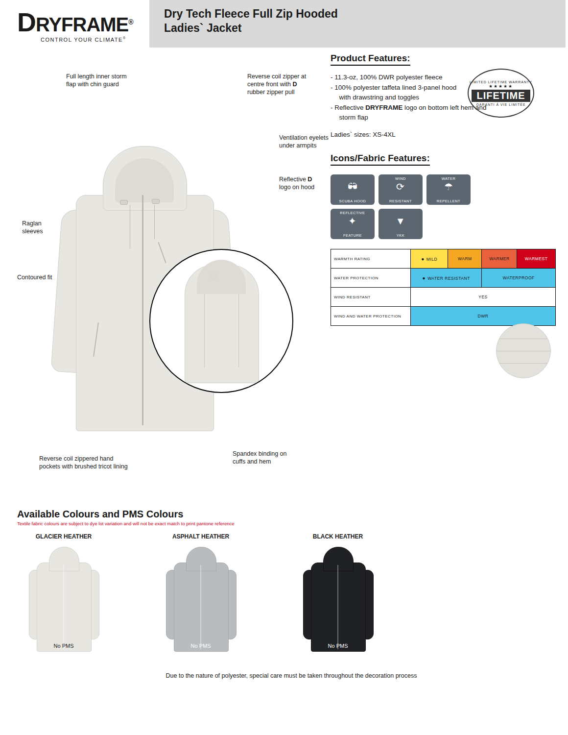DRYFRAME®
CONTROL YOUR CLIMATE®
Dry Tech Fleece Full Zip Hooded
Ladies` Jacket
LIMITED LIFETIME WARRANTY
★★★★★
LIFETIME
GARANTI Á VIE LIMITÉE
Full length inner storm
flap with chin guard
Reverse coil zipper at
centre front with D
rubber zipper pull
Ventilation eyelets
under armpits
Reflective D
logo on hood
Raglan
sleeves
Contoured fit
Reverse coil zippered hand
pockets with brushed tricot lining
Spandex binding on
cuffs and hem
⊗
Product Features:
- 11.3-oz, 100% DWR polyester fleece
- 100% polyester taffeta lined 3-panel hood
with drawstring and toggles
- Reflective DRYFRAME logo on bottom left hem and
storm flap
Ladies` sizes: XS-4XL
Icons/Fabric Features:
🕶
SCUBA HOOD
WIND
⟳
RESISTANT
WATER
☂
REPELLENT
REFLECTIVE
✦
FEATURE
▼
YKK
| WARMTH RATING | MILD | WARM | WARMER | WARMEST |
| WATER PROTECTION | WATER RESISTANT | WATERPROOF |
| WIND RESISTANT | YES |
| WIND AND WATER PROTECTION | DWR |
Available Colours and PMS Colours
Textile fabric colours are subject to dye lot variation and will not be exact match to print pantone reference
GLACIER HEATHER
No PMS
ASPHALT HEATHER
No PMS
BLACK HEATHER
No PMS
Due to the nature of polyester, special care must be taken throughout the decoration process